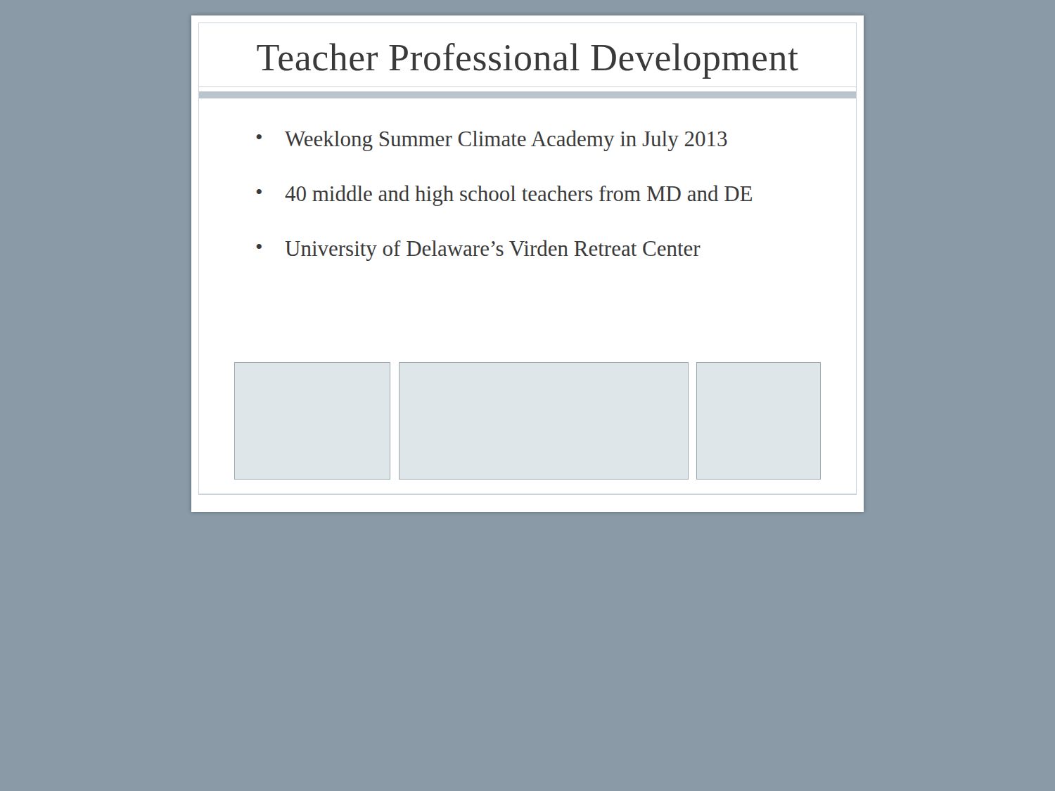Teacher Professional Development
Weeklong Summer Climate Academy in July 2013
40 middle and high school teachers from MD and DE
University of Delaware’s Virden Retreat Center